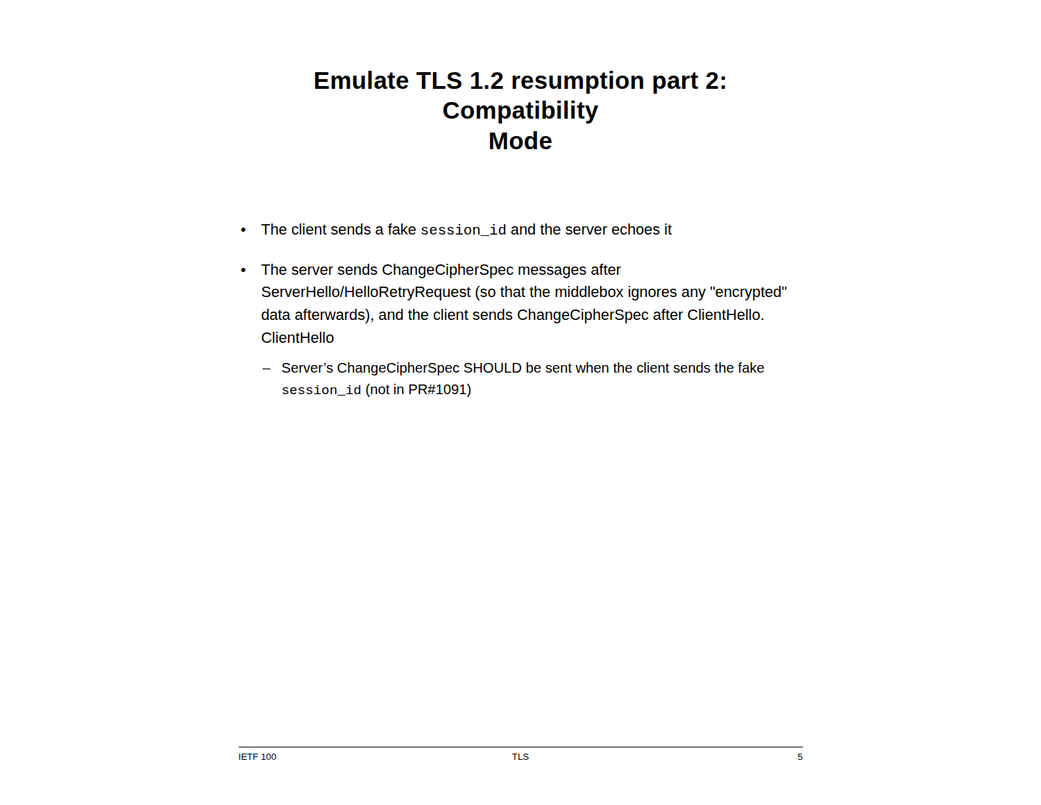Emulate TLS 1.2 resumption part 2: Compatibility
Mode
The client sends a fake session_id and the server echoes it
The server sends ChangeCipherSpec messages after ServerHello/HelloRetryRequest (so that the middlebox ignores any "encrypted" data afterwards), and the client sends ChangeCipherSpec after ClientHello. ClientHello
Server’s ChangeCipherSpec SHOULD be sent when the client sends the fake session_id (not in PR#1091)
IETF 100 TLS 5